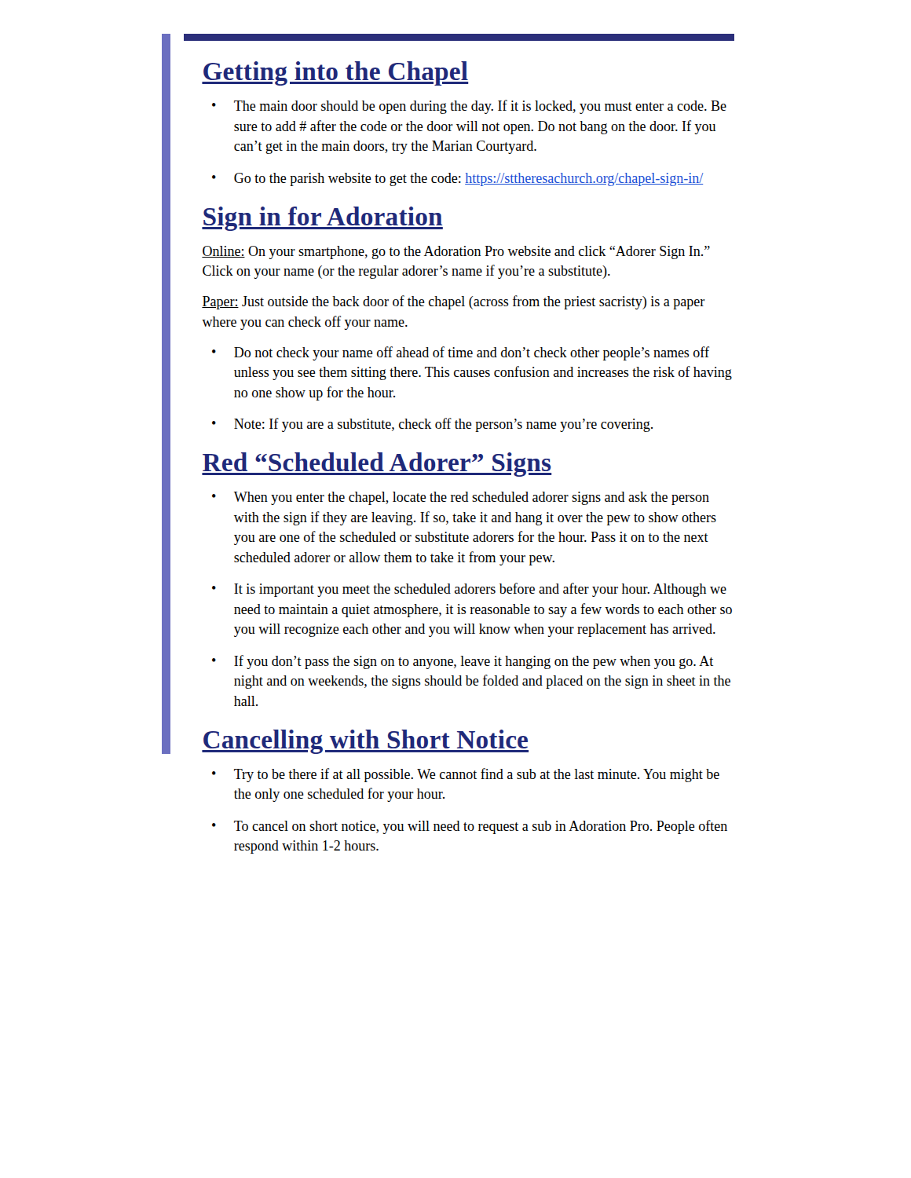Getting into the Chapel
The main door should be open during the day. If it is locked, you must enter a code. Be sure to add # after the code or the door will not open. Do not bang on the door. If you can’t get in the main doors, try the Marian Courtyard.
Go to the parish website to get the code: https://sttheresachurch.org/chapel-sign-in/
Sign in for Adoration
Online: On your smartphone, go to the Adoration Pro website and click “Adorer Sign In.” Click on your name (or the regular adorer’s name if you’re a substitute).
Paper: Just outside the back door of the chapel (across from the priest sacristy) is a paper where you can check off your name.
Do not check your name off ahead of time and don’t check other people’s names off unless you see them sitting there. This causes confusion and increases the risk of having no one show up for the hour.
Note: If you are a substitute, check off the person’s name you’re covering.
Red “Scheduled Adorer” Signs
When you enter the chapel, locate the red scheduled adorer signs and ask the person with the sign if they are leaving. If so, take it and hang it over the pew to show others you are one of the scheduled or substitute adorers for the hour. Pass it on to the next scheduled adorer or allow them to take it from your pew.
It is important you meet the scheduled adorers before and after your hour. Although we need to maintain a quiet atmosphere, it is reasonable to say a few words to each other so you will recognize each other and you will know when your replacement has arrived.
If you don’t pass the sign on to anyone, leave it hanging on the pew when you go. At night and on weekends, the signs should be folded and placed on the sign in sheet in the hall.
Cancelling with Short Notice
Try to be there if at all possible. We cannot find a sub at the last minute. You might be the only one scheduled for your hour.
To cancel on short notice, you will need to request a sub in Adoration Pro. People often respond within 1-2 hours.